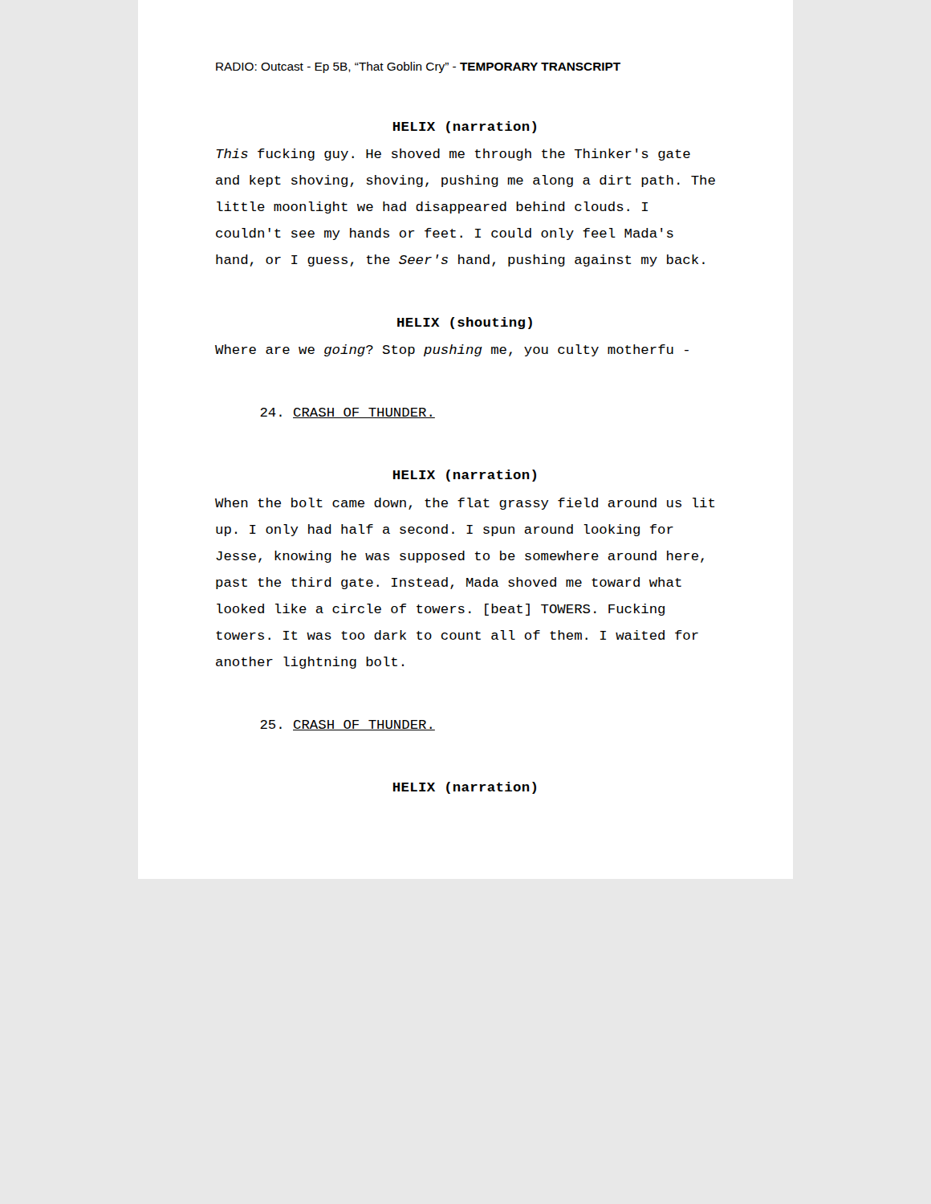RADIO: Outcast - Ep 5B, “That Goblin Cry” - TEMPORARY TRANSCRIPT
HELIX (narration)
This fucking guy. He shoved me through the Thinker's gate and kept shoving, shoving, pushing me along a dirt path. The little moonlight we had disappeared behind clouds. I couldn't see my hands or feet. I could only feel Mada's hand, or I guess, the Seer's hand, pushing against my back.
HELIX (shouting)
Where are we going? Stop pushing me, you culty motherfu -
24. CRASH OF THUNDER.
HELIX (narration)
When the bolt came down, the flat grassy field around us lit up. I only had half a second. I spun around looking for Jesse, knowing he was supposed to be somewhere around here, past the third gate. Instead, Mada shoved me toward what looked like a circle of towers. [beat] TOWERS. Fucking towers. It was too dark to count all of them. I waited for another lightning bolt.
25. CRASH OF THUNDER.
HELIX (narration)